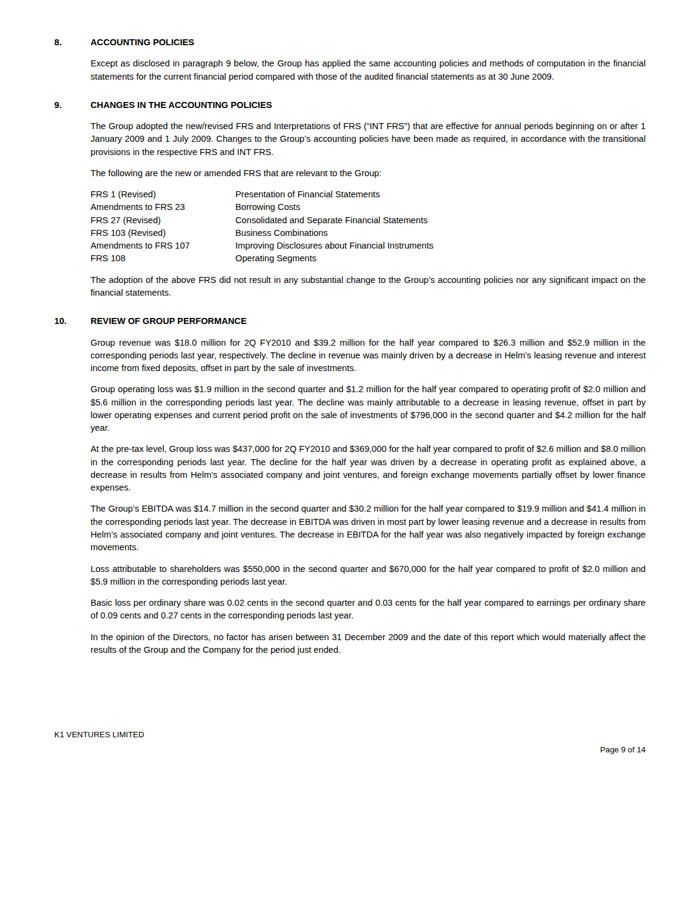8.
ACCOUNTING POLICIES
Except as disclosed in paragraph 9 below, the Group has applied the same accounting policies and methods of computation in the financial statements for the current financial period compared with those of the audited financial statements as at 30 June 2009.
9.
CHANGES IN THE ACCOUNTING POLICIES
The Group adopted the new/revised FRS and Interpretations of FRS (“INT FRS”) that are effective for annual periods beginning on or after 1 January 2009 and 1 July 2009. Changes to the Group’s accounting policies have been made as required, in accordance with the transitional provisions in the respective FRS and INT FRS.
The following are the new or amended FRS that are relevant to the Group:
| FRS 1 (Revised) | Presentation of Financial Statements |
| Amendments to FRS 23 | Borrowing Costs |
| FRS 27 (Revised) | Consolidated and Separate Financial Statements |
| FRS 103 (Revised) | Business Combinations |
| Amendments to FRS 107 | Improving Disclosures about Financial Instruments |
| FRS 108 | Operating Segments |
The adoption of the above FRS did not result in any substantial change to the Group’s accounting policies nor any significant impact on the financial statements.
10.
REVIEW OF GROUP PERFORMANCE
Group revenue was $18.0 million for 2Q FY2010 and $39.2 million for the half year compared to $26.3 million and $52.9 million in the corresponding periods last year, respectively. The decline in revenue was mainly driven by a decrease in Helm’s leasing revenue and interest income from fixed deposits, offset in part by the sale of investments.
Group operating loss was $1.9 million in the second quarter and $1.2 million for the half year compared to operating profit of $2.0 million and $5.6 million in the corresponding periods last year. The decline was mainly attributable to a decrease in leasing revenue, offset in part by lower operating expenses and current period profit on the sale of investments of $796,000 in the second quarter and $4.2 million for the half year.
At the pre-tax level, Group loss was $437,000 for 2Q FY2010 and $369,000 for the half year compared to profit of $2.6 million and $8.0 million in the corresponding periods last year. The decline for the half year was driven by a decrease in operating profit as explained above, a decrease in results from Helm’s associated company and joint ventures, and foreign exchange movements partially offset by lower finance expenses.
The Group’s EBITDA was $14.7 million in the second quarter and $30.2 million for the half year compared to $19.9 million and $41.4 million in the corresponding periods last year. The decrease in EBITDA was driven in most part by lower leasing revenue and a decrease in results from Helm’s associated company and joint ventures. The decrease in EBITDA for the half year was also negatively impacted by foreign exchange movements.
Loss attributable to shareholders was $550,000 in the second quarter and $670,000 for the half year compared to profit of $2.0 million and $5.9 million in the corresponding periods last year.
Basic loss per ordinary share was 0.02 cents in the second quarter and 0.03 cents for the half year compared to earnings per ordinary share of 0.09 cents and 0.27 cents in the corresponding periods last year.
In the opinion of the Directors, no factor has arisen between 31 December 2009 and the date of this report which would materially affect the results of the Group and the Company for the period just ended.
K1 VENTURES LIMITED
Page 9 of 14